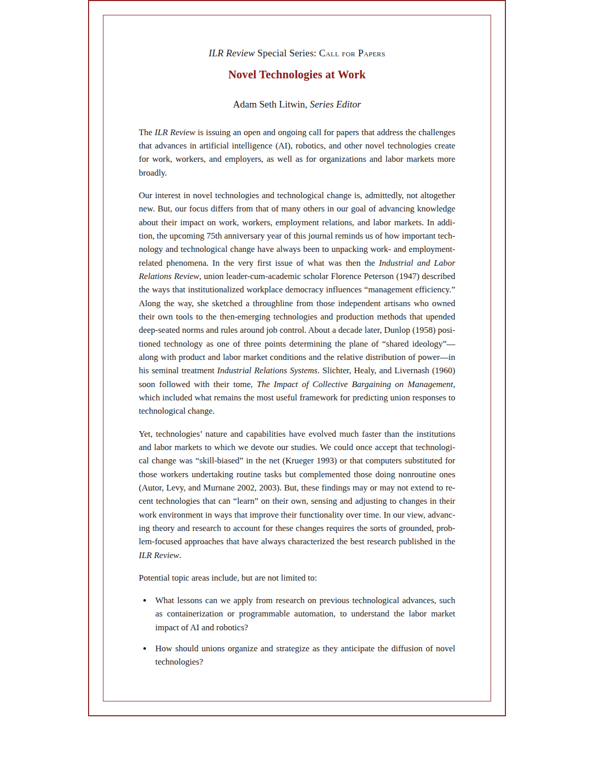ILR Review Special Series: Call for Papers
Novel Technologies at Work
Adam Seth Litwin, Series Editor
The ILR Review is issuing an open and ongoing call for papers that address the challenges that advances in artificial intelligence (AI), robotics, and other novel technologies create for work, workers, and employers, as well as for organizations and labor markets more broadly.
Our interest in novel technologies and technological change is, admittedly, not altogether new. But, our focus differs from that of many others in our goal of advancing knowledge about their impact on work, workers, employment relations, and labor markets. In addition, the upcoming 75th anniversary year of this journal reminds us of how important technology and technological change have always been to unpacking work- and employment-related phenomena. In the very first issue of what was then the Industrial and Labor Relations Review, union leader-cum-academic scholar Florence Peterson (1947) described the ways that institutionalized workplace democracy influences “management efficiency.” Along the way, she sketched a throughline from those independent artisans who owned their own tools to the then-emerging technologies and production methods that upended deep-seated norms and rules around job control. About a decade later, Dunlop (1958) positioned technology as one of three points determining the plane of “shared ideology”—along with product and labor market conditions and the relative distribution of power—in his seminal treatment Industrial Relations Systems. Slichter, Healy, and Livernash (1960) soon followed with their tome, The Impact of Collective Bargaining on Management, which included what remains the most useful framework for predicting union responses to technological change.
Yet, technologies’ nature and capabilities have evolved much faster than the institutions and labor markets to which we devote our studies. We could once accept that technological change was “skill-biased” in the net (Krueger 1993) or that computers substituted for those workers undertaking routine tasks but complemented those doing nonroutine ones (Autor, Levy, and Murnane 2002, 2003). But, these findings may or may not extend to recent technologies that can “learn” on their own, sensing and adjusting to changes in their work environment in ways that improve their functionality over time. In our view, advancing theory and research to account for these changes requires the sorts of grounded, problem-focused approaches that have always characterized the best research published in the ILR Review.
Potential topic areas include, but are not limited to:
What lessons can we apply from research on previous technological advances, such as containerization or programmable automation, to understand the labor market impact of AI and robotics?
How should unions organize and strategize as they anticipate the diffusion of novel technologies?